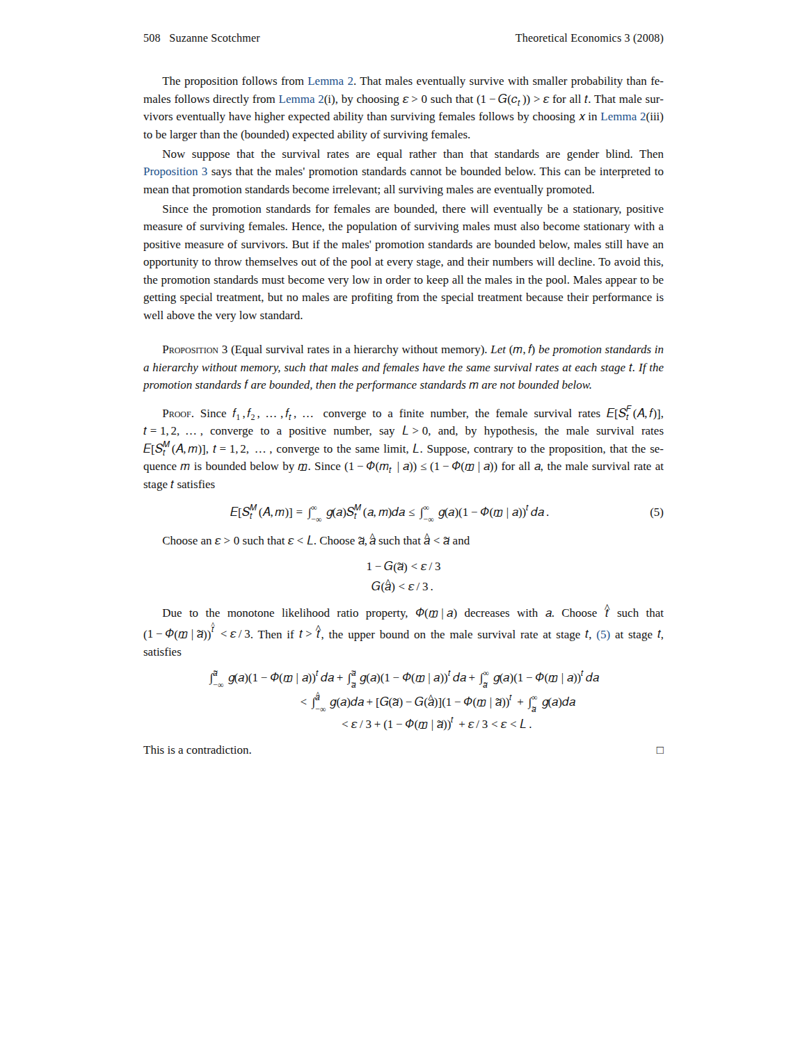508 Suzanne Scotchmer Theoretical Economics 3 (2008)
The proposition follows from Lemma 2. That males eventually survive with smaller probability than females follows directly from Lemma 2(i), by choosing ε>0 such that (1−G(ct))>ε for all t. That male survivors eventually have higher expected ability than surviving females follows by choosing x in Lemma 2(iii) to be larger than the (bounded) expected ability of surviving females.
Now suppose that the survival rates are equal rather than that standards are gender blind. Then Proposition 3 says that the males' promotion standards cannot be bounded below. This can be interpreted to mean that promotion standards become irrelevant; all surviving males are eventually promoted.
Since the promotion standards for females are bounded, there will eventually be a stationary, positive measure of surviving females. Hence, the population of surviving males must also become stationary with a positive measure of survivors. But if the males' promotion standards are bounded below, males still have an opportunity to throw themselves out of the pool at every stage, and their numbers will decline. To avoid this, the promotion standards must become very low in order to keep all the males in the pool. Males appear to be getting special treatment, but no males are profiting from the special treatment because their performance is well above the very low standard.
Proposition 3 (Equal survival rates in a hierarchy without memory). Let (m,f) be promotion standards in a hierarchy without memory, such that males and females have the same survival rates at each stage t. If the promotion standards f are bounded, then the performance standards m are not bounded below.
Proof. Since f1,f2,…,ft,… converge to a finite number, the female survival rates E[StF(A,f)], t=1,2,…, converge to a positive number, say L>0, and, by hypothesis, the male survival rates E[StM(A,m)], t=1,2,…, converge to the same limit, L. Suppose, contrary to the proposition, that the sequence m is bounded below by m̲. Since (1−Φ(mt|a))≤(1−Φ(m̲|a)) for all a, the male survival rate at stage t satisfies
E[StM(A,m)] = ∫−∞∞ g(a) StM(a,m) da ≤ ∫−∞∞ g(a) (1−Φ(m̲|a))t da .
(5)
Choose an ε>0 such that ε<L. Choose a~,a^ such that a^<a~ and
1−G(a~)<ε/3 G(a^)<ε/3.
Due to the monotone likelihood ratio property, Φ(m̲|a) decreases with a. Choose t^ such that (1−Φ(m̲|a~))t^<ε/3. Then if t>t^, the upper bound on the male survival rate at stage t, (5) at stage t, satisfies
∫−∞a~ g(a) (1−Φ(m̲|a))t da + ∫a~a~ g(a) (1−Φ(m̲|a))t da + ∫a~∞ g(a) (1−Φ(m̲|a))t da < ∫−∞a^ g(a)da + [G(a~)−G(a^)] (1−Φ(m̲|a~))t + ∫a~∞ g(a)da < ε/3 + (1−Φ(m̲|a~))t + ε/3 <ε<L.
This is a contradiction. □